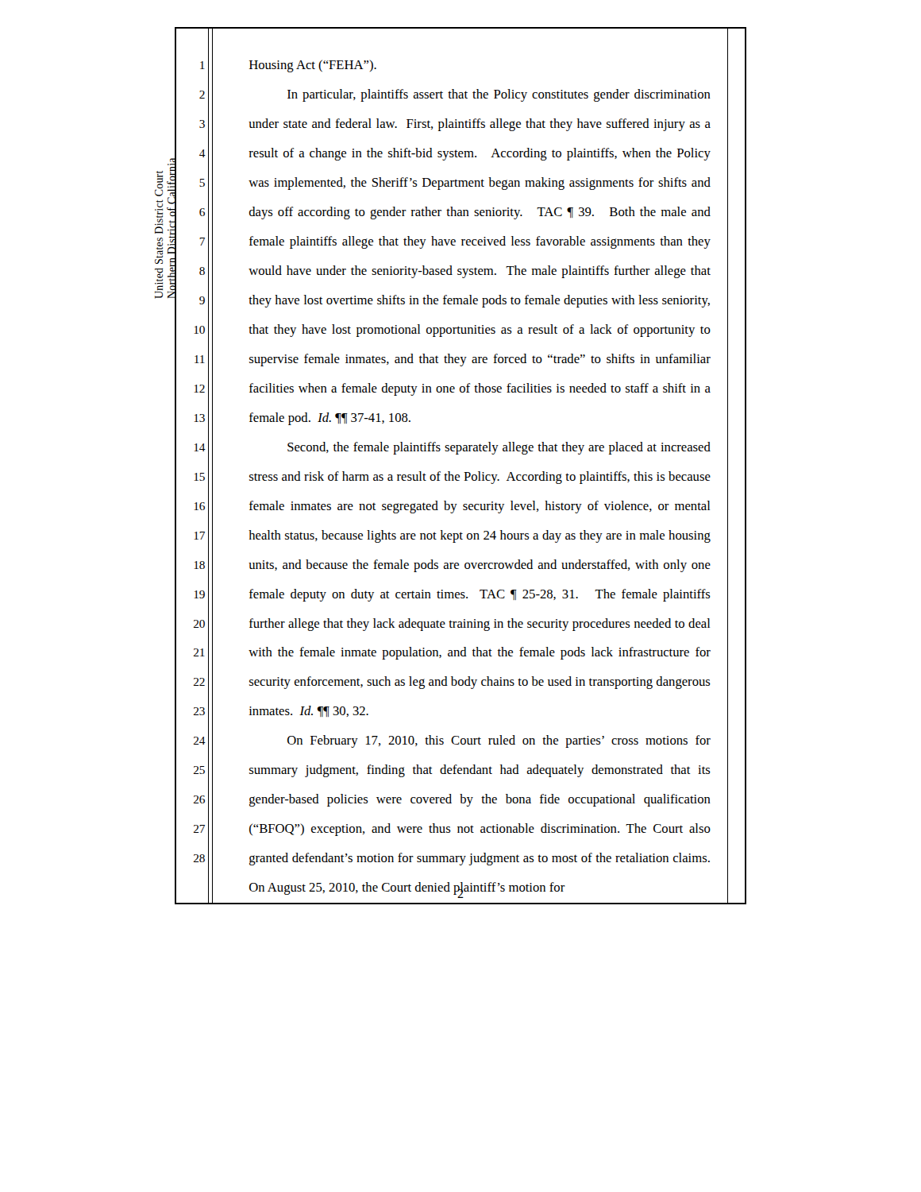1
2
3
4
5
6
7
8
9
10
11
12
13
14
15
16
17
18
19
20
21
22
23
24
25
26
27
28
United States District Court Northern District of California
Housing Act (“FEHA”).
In particular, plaintiffs assert that the Policy constitutes gender discrimination under state and federal law. First, plaintiffs allege that they have suffered injury as a result of a change in the shift-bid system. According to plaintiffs, when the Policy was implemented, the Sheriff’s Department began making assignments for shifts and days off according to gender rather than seniority. TAC ¶ 39. Both the male and female plaintiffs allege that they have received less favorable assignments than they would have under the seniority-based system. The male plaintiffs further allege that they have lost overtime shifts in the female pods to female deputies with less seniority, that they have lost promotional opportunities as a result of a lack of opportunity to supervise female inmates, and that they are forced to “trade” to shifts in unfamiliar facilities when a female deputy in one of those facilities is needed to staff a shift in a female pod. Id. ¶¶ 37-41, 108.
Second, the female plaintiffs separately allege that they are placed at increased stress and risk of harm as a result of the Policy. According to plaintiffs, this is because female inmates are not segregated by security level, history of violence, or mental health status, because lights are not kept on 24 hours a day as they are in male housing units, and because the female pods are overcrowded and understaffed, with only one female deputy on duty at certain times. TAC ¶ 25-28, 31. The female plaintiffs further allege that they lack adequate training in the security procedures needed to deal with the female inmate population, and that the female pods lack infrastructure for security enforcement, such as leg and body chains to be used in transporting dangerous inmates. Id. ¶¶ 30, 32.
On February 17, 2010, this Court ruled on the parties’ cross motions for summary judgment, finding that defendant had adequately demonstrated that its gender-based policies were covered by the bona fide occupational qualification (“BFOQ”) exception, and were thus not actionable discrimination. The Court also granted defendant’s motion for summary judgment as to most of the retaliation claims. On August 25, 2010, the Court denied plaintiff’s motion for
2